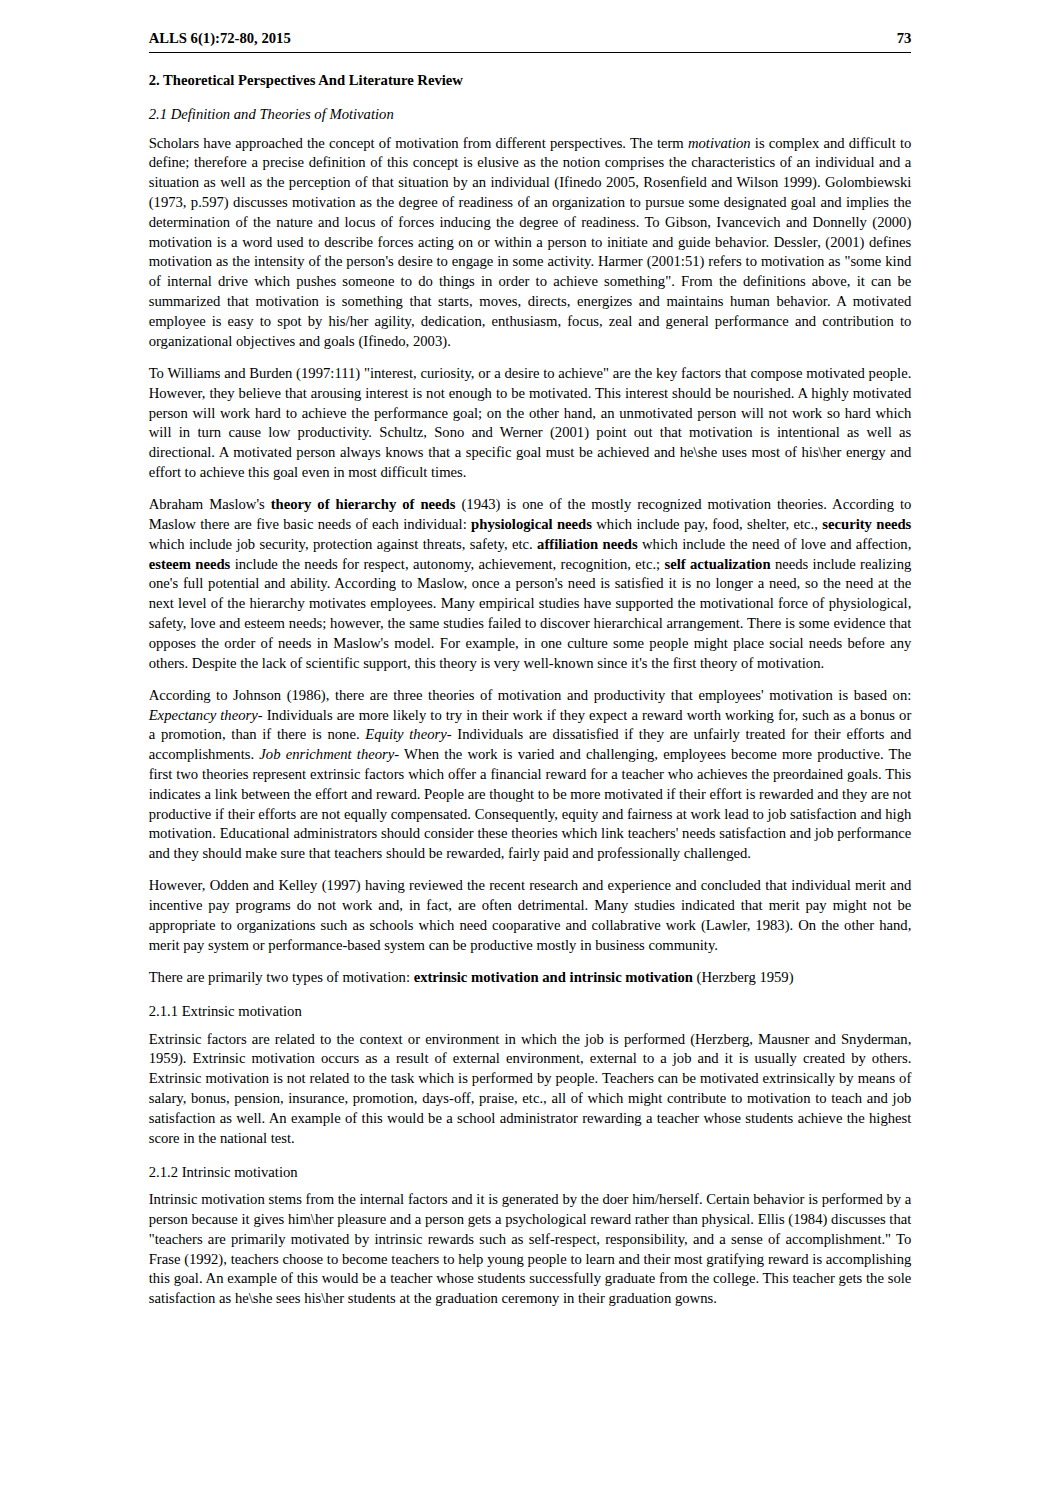ALLS 6(1):72-80, 2015 73
2. Theoretical Perspectives And Literature Review
2.1 Definition and Theories of Motivation
Scholars have approached the concept of motivation from different perspectives. The term motivation is complex and difficult to define; therefore a precise definition of this concept is elusive as the notion comprises the characteristics of an individual and a situation as well as the perception of that situation by an individual (Ifinedo 2005, Rosenfield and Wilson 1999). Golombiewski (1973, p.597) discusses motivation as the degree of readiness of an organization to pursue some designated goal and implies the determination of the nature and locus of forces inducing the degree of readiness. To Gibson, Ivancevich and Donnelly (2000) motivation is a word used to describe forces acting on or within a person to initiate and guide behavior. Dessler, (2001) defines motivation as the intensity of the person's desire to engage in some activity. Harmer (2001:51) refers to motivation as "some kind of internal drive which pushes someone to do things in order to achieve something". From the definitions above, it can be summarized that motivation is something that starts, moves, directs, energizes and maintains human behavior. A motivated employee is easy to spot by his/her agility, dedication, enthusiasm, focus, zeal and general performance and contribution to organizational objectives and goals (Ifinedo, 2003).
To Williams and Burden (1997:111) "interest, curiosity, or a desire to achieve" are the key factors that compose motivated people. However, they believe that arousing interest is not enough to be motivated. This interest should be nourished. A highly motivated person will work hard to achieve the performance goal; on the other hand, an unmotivated person will not work so hard which will in turn cause low productivity. Schultz, Sono and Werner (2001) point out that motivation is intentional as well as directional. A motivated person always knows that a specific goal must be achieved and he\she uses most of his\her energy and effort to achieve this goal even in most difficult times.
Abraham Maslow's theory of hierarchy of needs (1943) is one of the mostly recognized motivation theories. According to Maslow there are five basic needs of each individual: physiological needs which include pay, food, shelter, etc., security needs which include job security, protection against threats, safety, etc. affiliation needs which include the need of love and affection, esteem needs include the needs for respect, autonomy, achievement, recognition, etc.; self actualization needs include realizing one's full potential and ability. According to Maslow, once a person's need is satisfied it is no longer a need, so the need at the next level of the hierarchy motivates employees. Many empirical studies have supported the motivational force of physiological, safety, love and esteem needs; however, the same studies failed to discover hierarchical arrangement. There is some evidence that opposes the order of needs in Maslow's model. For example, in one culture some people might place social needs before any others. Despite the lack of scientific support, this theory is very well-known since it's the first theory of motivation.
According to Johnson (1986), there are three theories of motivation and productivity that employees' motivation is based on: Expectancy theory- Individuals are more likely to try in their work if they expect a reward worth working for, such as a bonus or a promotion, than if there is none. Equity theory- Individuals are dissatisfied if they are unfairly treated for their efforts and accomplishments. Job enrichment theory- When the work is varied and challenging, employees become more productive. The first two theories represent extrinsic factors which offer a financial reward for a teacher who achieves the preordained goals. This indicates a link between the effort and reward. People are thought to be more motivated if their effort is rewarded and they are not productive if their efforts are not equally compensated. Consequently, equity and fairness at work lead to job satisfaction and high motivation. Educational administrators should consider these theories which link teachers' needs satisfaction and job performance and they should make sure that teachers should be rewarded, fairly paid and professionally challenged.
However, Odden and Kelley (1997) having reviewed the recent research and experience and concluded that individual merit and incentive pay programs do not work and, in fact, are often detrimental. Many studies indicated that merit pay might not be appropriate to organizations such as schools which need cooparative and collabrative work (Lawler, 1983). On the other hand, merit pay system or performance-based system can be productive mostly in business community.
There are primarily two types of motivation: extrinsic motivation and intrinsic motivation (Herzberg 1959)
2.1.1 Extrinsic motivation
Extrinsic factors are related to the context or environment in which the job is performed (Herzberg, Mausner and Snyderman, 1959). Extrinsic motivation occurs as a result of external environment, external to a job and it is usually created by others. Extrinsic motivation is not related to the task which is performed by people. Teachers can be motivated extrinsically by means of salary, bonus, pension, insurance, promotion, days-off, praise, etc., all of which might contribute to motivation to teach and job satisfaction as well. An example of this would be a school administrator rewarding a teacher whose students achieve the highest score in the national test.
2.1.2 Intrinsic motivation
Intrinsic motivation stems from the internal factors and it is generated by the doer him/herself. Certain behavior is performed by a person because it gives him\her pleasure and a person gets a psychological reward rather than physical. Ellis (1984) discusses that "teachers are primarily motivated by intrinsic rewards such as self-respect, responsibility, and a sense of accomplishment." To Frase (1992), teachers choose to become teachers to help young people to learn and their most gratifying reward is accomplishing this goal. An example of this would be a teacher whose students successfully graduate from the college. This teacher gets the sole satisfaction as he\she sees his\her students at the graduation ceremony in their graduation gowns.